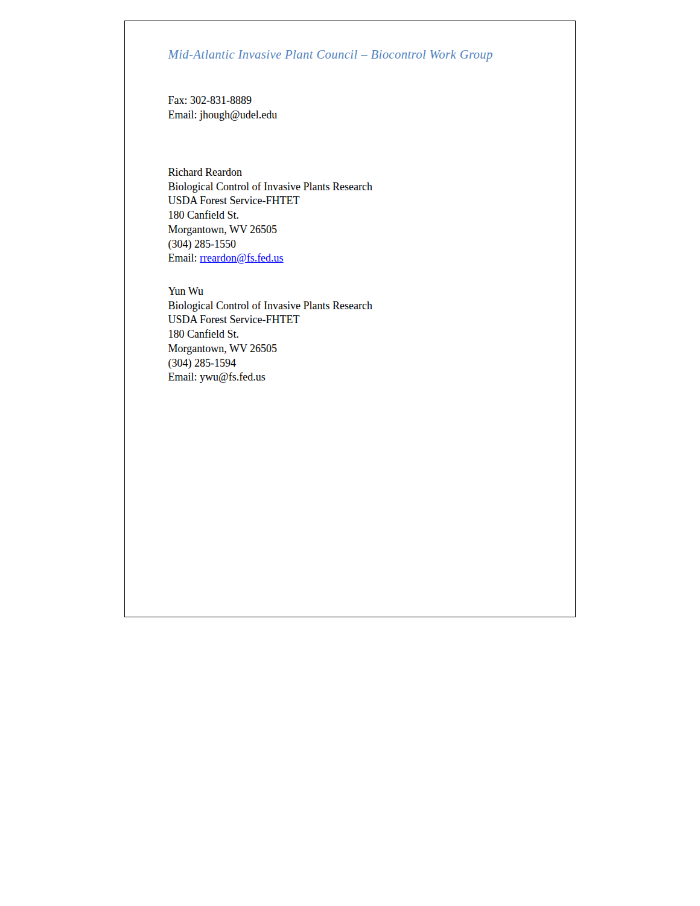Mid-Atlantic Invasive Plant Council – Biocontrol Work Group
Fax: 302-831-8889
Email: jhough@udel.edu
Richard Reardon
Biological Control of Invasive Plants Research
USDA Forest Service-FHTET
180 Canfield St.
Morgantown, WV 26505
(304) 285-1550
Email: rreardon@fs.fed.us
Yun Wu
Biological Control of Invasive Plants Research
USDA Forest Service-FHTET
180 Canfield St.
Morgantown, WV 26505
(304) 285-1594
Email: ywu@fs.fed.us